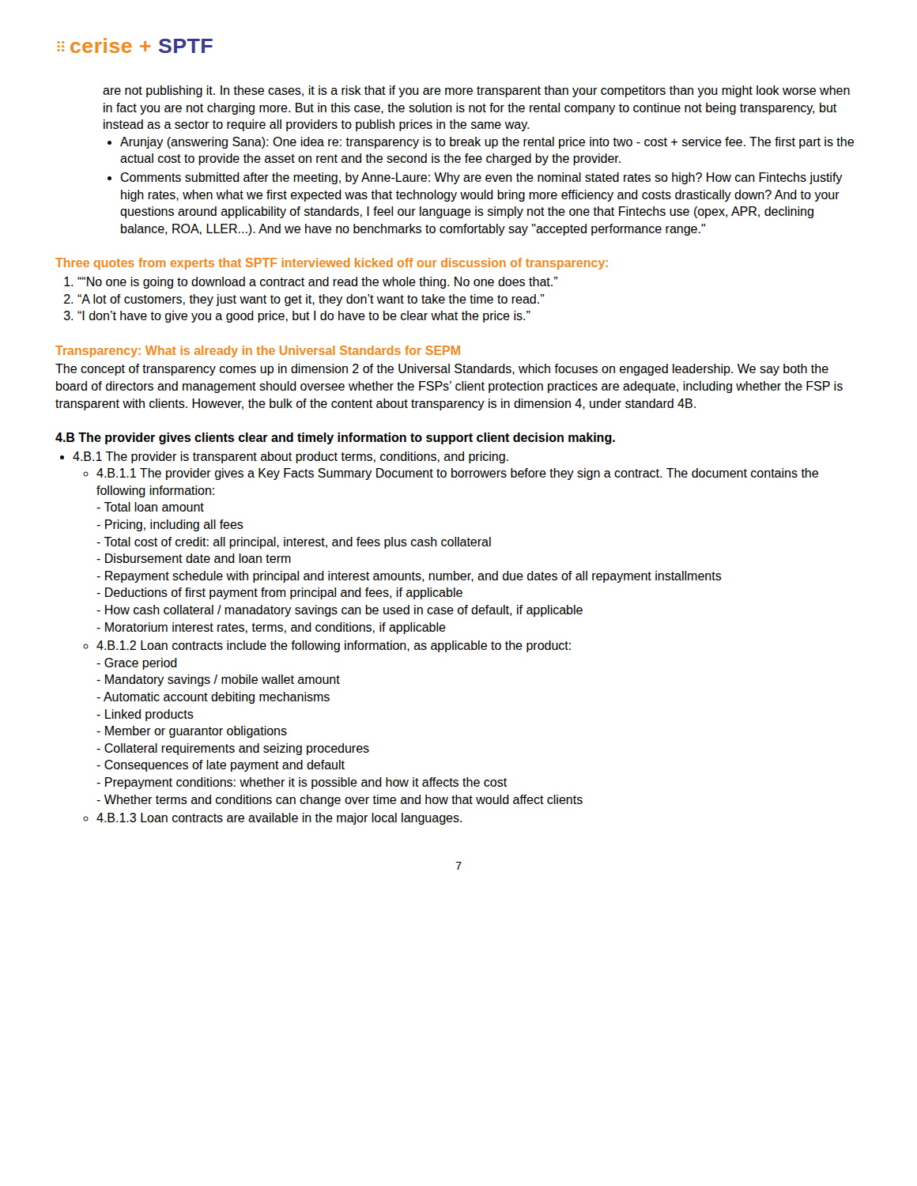⠿cerise + SPTF
are not publishing it. In these cases, it is a risk that if you are more transparent than your competitors than you might look worse when in fact you are not charging more. But in this case, the solution is not for the rental company to continue not being transparency, but instead as a sector to require all providers to publish prices in the same way.
Arunjay (answering Sana): One idea re: transparency is to break up the rental price into two - cost + service fee. The first part is the actual cost to provide the asset on rent and the second is the fee charged by the provider.
Comments submitted after the meeting, by Anne-Laure: Why are even the nominal stated rates so high? How can Fintechs justify high rates, when what we first expected was that technology would bring more efficiency and costs drastically down? And to your questions around applicability of standards, I feel our language is simply not the one that Fintechs use (opex, APR, declining balance, ROA, LLER...). And we have no benchmarks to comfortably say "accepted performance range."
Three quotes from experts that SPTF interviewed kicked off our discussion of transparency:
““No one is going to download a contract and read the whole thing. No one does that.”
“A lot of customers, they just want to get it, they don’t want to take the time to read.”
“I don’t have to give you a good price, but I do have to be clear what the price is.”
Transparency: What is already in the Universal Standards for SEPM
The concept of transparency comes up in dimension 2 of the Universal Standards, which focuses on engaged leadership. We say both the board of directors and management should oversee whether the FSPs’ client protection practices are adequate, including whether the FSP is transparent with clients. However, the bulk of the content about transparency is in dimension 4, under standard 4B.
4.B The provider gives clients clear and timely information to support client decision making.
4.B.1 The provider is transparent about product terms, conditions, and pricing.
4.B.1.1 The provider gives a Key Facts Summary Document to borrowers before they sign a contract. The document contains the following information:
- Total loan amount
- Pricing, including all fees
- Total cost of credit: all principal, interest, and fees plus cash collateral
- Disbursement date and loan term
- Repayment schedule with principal and interest amounts, number, and due dates of all repayment installments
- Deductions of first payment from principal and fees, if applicable
- How cash collateral / manadatory savings can be used in case of default, if applicable
- Moratorium interest rates, terms, and conditions, if applicable
4.B.1.2 Loan contracts include the following information, as applicable to the product:
- Grace period
- Mandatory savings / mobile wallet amount
- Automatic account debiting mechanisms
- Linked products
- Member or guarantor obligations
- Collateral requirements and seizing procedures
- Consequences of late payment and default
- Prepayment conditions: whether it is possible and how it affects the cost
- Whether terms and conditions can change over time and how that would affect clients
4.B.1.3 Loan contracts are available in the major local languages.
7